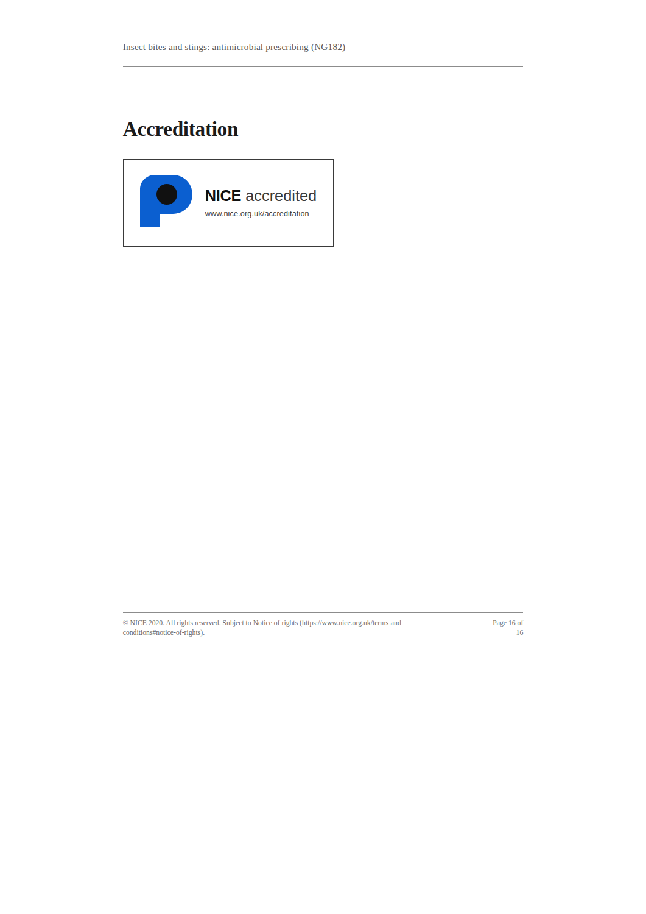Insect bites and stings: antimicrobial prescribing (NG182)
Accreditation
NICE accredited
www.nice.org.uk/accreditation
© NICE 2020. All rights reserved. Subject to Notice of rights (https://www.nice.org.uk/terms-and-conditions#notice-of-rights).
Page 16 of
16